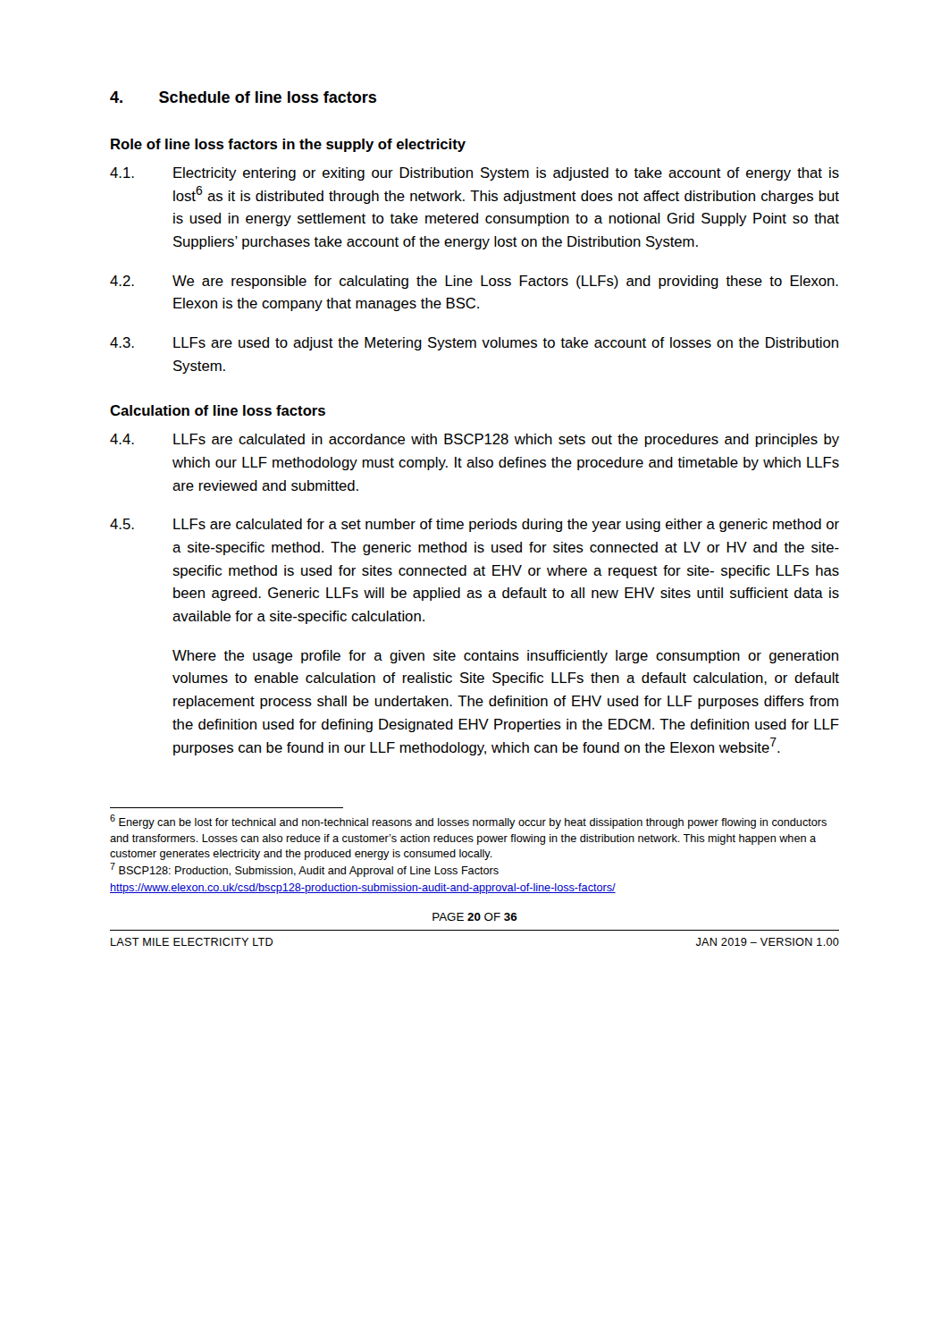4. Schedule of line loss factors
Role of line loss factors in the supply of electricity
4.1.
Electricity entering or exiting our Distribution System is adjusted to take account of energy that is lost6 as it is distributed through the network. This adjustment does not affect distribution charges but is used in energy settlement to take metered consumption to a notional Grid Supply Point so that Suppliers’ purchases take account of the energy lost on the Distribution System.
4.2.
We are responsible for calculating the Line Loss Factors (LLFs) and providing these to Elexon. Elexon is the company that manages the BSC.
4.3.
LLFs are used to adjust the Metering System volumes to take account of losses on the Distribution System.
Calculation of line loss factors
4.4.
LLFs are calculated in accordance with BSCP128 which sets out the procedures and principles by which our LLF methodology must comply. It also defines the procedure and timetable by which LLFs are reviewed and submitted.
4.5.
LLFs are calculated for a set number of time periods during the year using either a generic method or a site-specific method. The generic method is used for sites connected at LV or HV and the site-specific method is used for sites connected at EHV or where a request for site- specific LLFs has been agreed. Generic LLFs will be applied as a default to all new EHV sites until sufficient data is available for a site-specific calculation.
Where the usage profile for a given site contains insufficiently large consumption or generation volumes to enable calculation of realistic Site Specific LLFs then a default calculation, or default replacement process shall be undertaken. The definition of EHV used for LLF purposes differs from the definition used for defining Designated EHV Properties in the EDCM. The definition used for LLF purposes can be found in our LLF methodology, which can be found on the Elexon website7.
6 Energy can be lost for technical and non-technical reasons and losses normally occur by heat dissipation through power flowing in conductors and transformers. Losses can also reduce if a customer’s action reduces power flowing in the distribution network. This might happen when a customer generates electricity and the produced energy is consumed locally.
7 BSCP128: Production, Submission, Audit and Approval of Line Loss Factors
https://www.elexon.co.uk/csd/bscp128-production-submission-audit-and-approval-of-line-loss-factors/
PAGE 20 OF 36
LAST MILE ELECTRICITY LTD JAN 2019 – VERSION 1.00